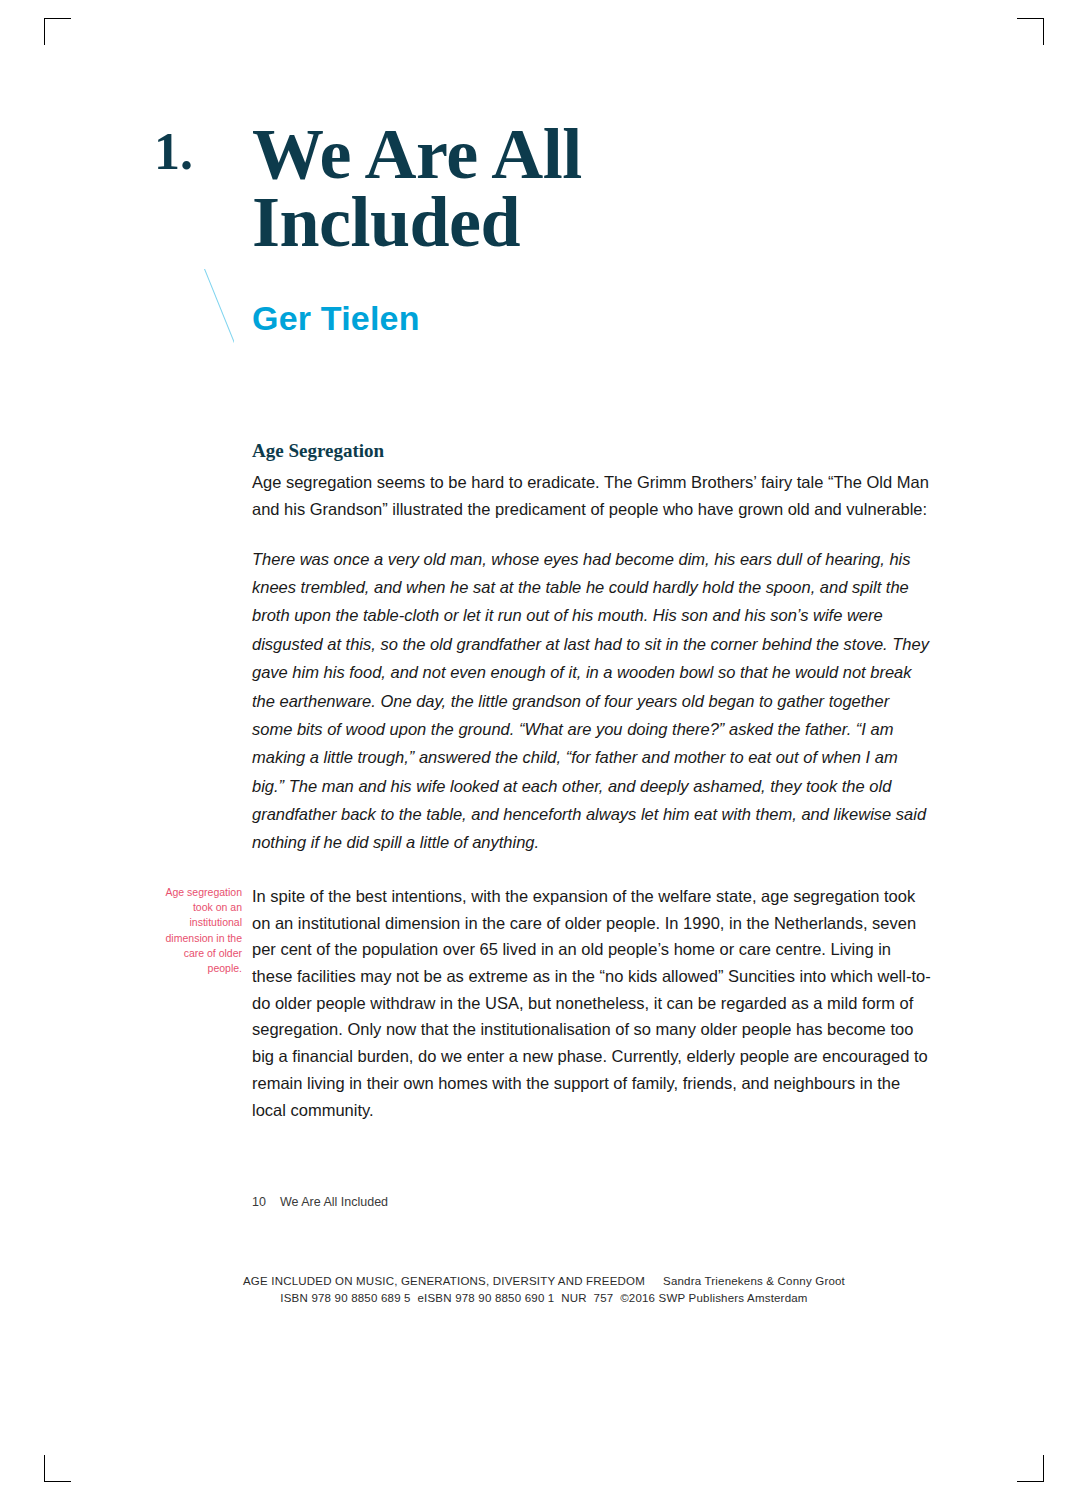1.
We Are All
Included
Ger Tielen
Age Segregation
Age segregation seems to be hard to eradicate. The Grimm Brothers’ fairy tale “The Old Man and his Grandson” illustrated the predicament of people who have grown old and vulnerable:
There was once a very old man, whose eyes had become dim, his ears dull of hearing, his knees trembled, and when he sat at the table he could hardly hold the spoon, and spilt the broth upon the table-cloth or let it run out of his mouth. His son and his son’s wife were disgusted at this, so the old grandfather at last had to sit in the corner behind the stove. They gave him his food, and not even enough of it, in a wooden bowl so that he would not break the earthenware. One day, the little grandson of four years old began to gather together some bits of wood upon the ground. “What are you doing there?” asked the father. “I am making a little trough,” answered the child, “for father and mother to eat out of when I am big.” The man and his wife looked at each other, and deeply ashamed, they took the old grandfather back to the table, and henceforth always let him eat with them, and likewise said nothing if he did spill a little of anything.
Age segregation took on an institutional dimension in the care of older people.
In spite of the best intentions, with the expansion of the welfare state, age segregation took on an institutional dimension in the care of older people. In 1990, in the Netherlands, seven per cent of the population over 65 lived in an old people’s home or care centre. Living in these facilities may not be as extreme as in the “no kids allowed” Suncities into which well-to-do older people withdraw in the USA, but nonetheless, it can be regarded as a mild form of segregation. Only now that the institutionalisation of so many older people has become too big a financial burden, do we enter a new phase. Currently, elderly people are encouraged to remain living in their own homes with the support of family, friends, and neighbours in the local community.
10 We Are All Included
AGE INCLUDED ON MUSIC, GENERATIONS, DIVERSITY AND FREEDOM Sandra Trienekens & Conny Groot
ISBN 978 90 8850 689 5 eISBN 978 90 8850 690 1 NUR 757 ©2016 SWP Publishers Amsterdam